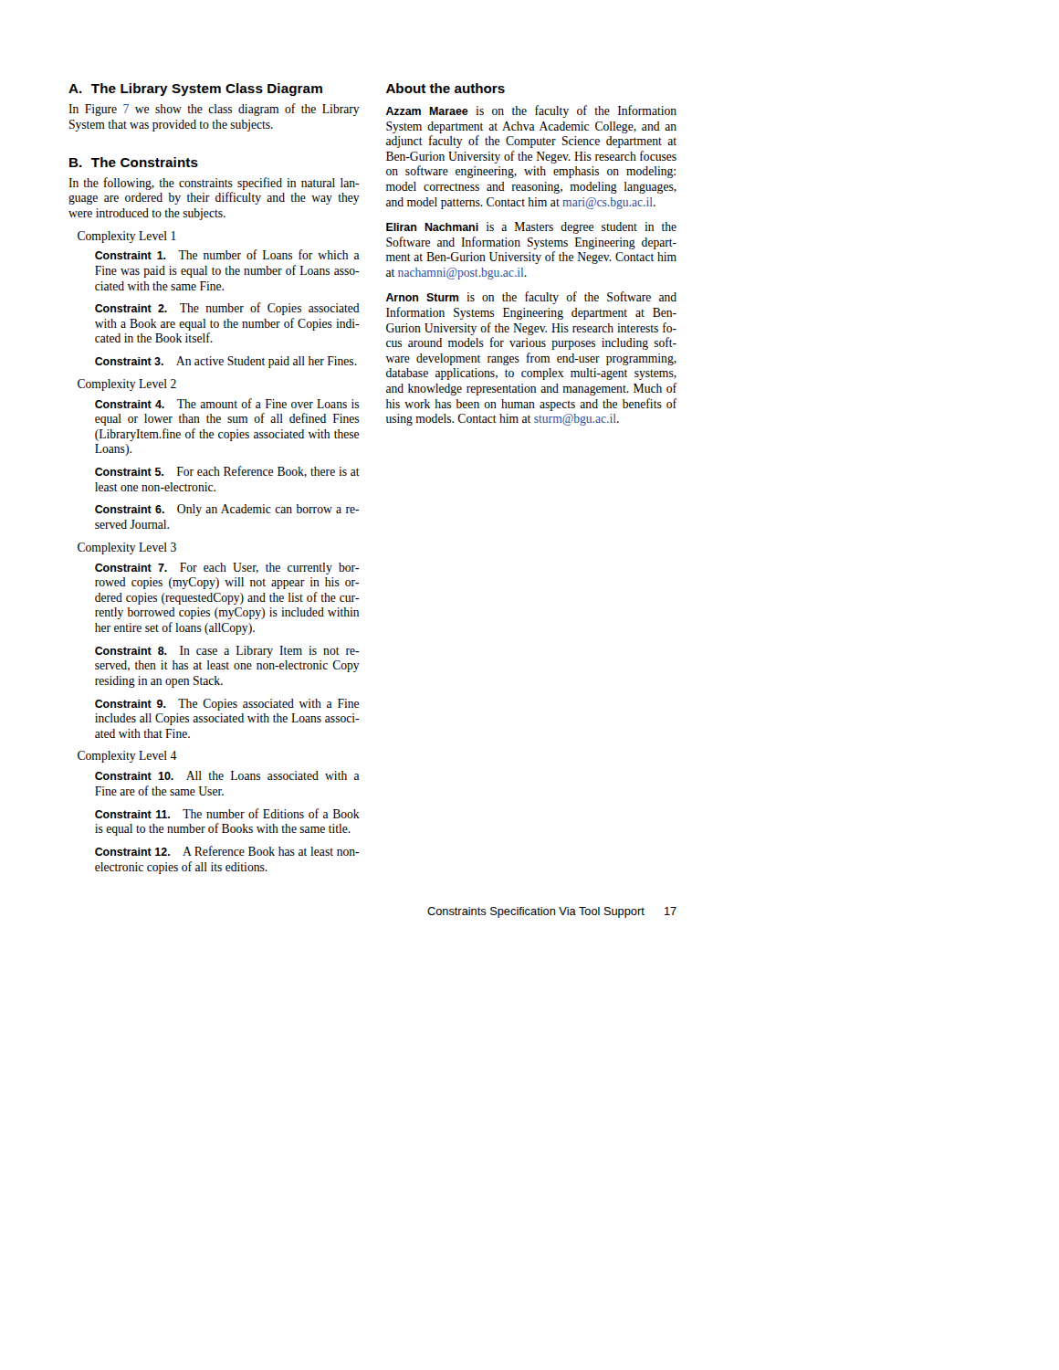A. The Library System Class Diagram
In Figure 7 we show the class diagram of the Library System that was provided to the subjects.
B. The Constraints
In the following, the constraints specified in natural language are ordered by their difficulty and the way they were introduced to the subjects.
Complexity Level 1
Constraint 1. The number of Loans for which a Fine was paid is equal to the number of Loans associated with the same Fine.
Constraint 2. The number of Copies associated with a Book are equal to the number of Copies indicated in the Book itself.
Constraint 3. An active Student paid all her Fines.
Complexity Level 2
Constraint 4. The amount of a Fine over Loans is equal or lower than the sum of all defined Fines (LibraryItem.fine of the copies associated with these Loans).
Constraint 5. For each Reference Book, there is at least one non-electronic.
Constraint 6. Only an Academic can borrow a reserved Journal.
Complexity Level 3
Constraint 7. For each User, the currently borrowed copies (myCopy) will not appear in his ordered copies (requestedCopy) and the list of the currently borrowed copies (myCopy) is included within her entire set of loans (allCopy).
Constraint 8. In case a Library Item is not reserved, then it has at least one non-electronic Copy residing in an open Stack.
Constraint 9. The Copies associated with a Fine includes all Copies associated with the Loans associated with that Fine.
Complexity Level 4
Constraint 10. All the Loans associated with a Fine are of the same User.
Constraint 11. The number of Editions of a Book is equal to the number of Books with the same title.
Constraint 12. A Reference Book has at least non-electronic copies of all its editions.
About the authors
Azzam Maraee is on the faculty of the Information System department at Achva Academic College, and an adjunct faculty of the Computer Science department at Ben-Gurion University of the Negev. His research focuses on software engineering, with emphasis on modeling: model correctness and reasoning, modeling languages, and model patterns. Contact him at mari@cs.bgu.ac.il.
Eliran Nachmani is a Masters degree student in the Software and Information Systems Engineering department at Ben-Gurion University of the Negev. Contact him at nachamni@post.bgu.ac.il.
Arnon Sturm is on the faculty of the Software and Information Systems Engineering department at Ben-Gurion University of the Negev. His research interests focus around models for various purposes including software development ranges from end-user programming, database applications, to complex multi-agent systems, and knowledge representation and management. Much of his work has been on human aspects and the benefits of using models. Contact him at sturm@bgu.ac.il.
Constraints Specification Via Tool Support17